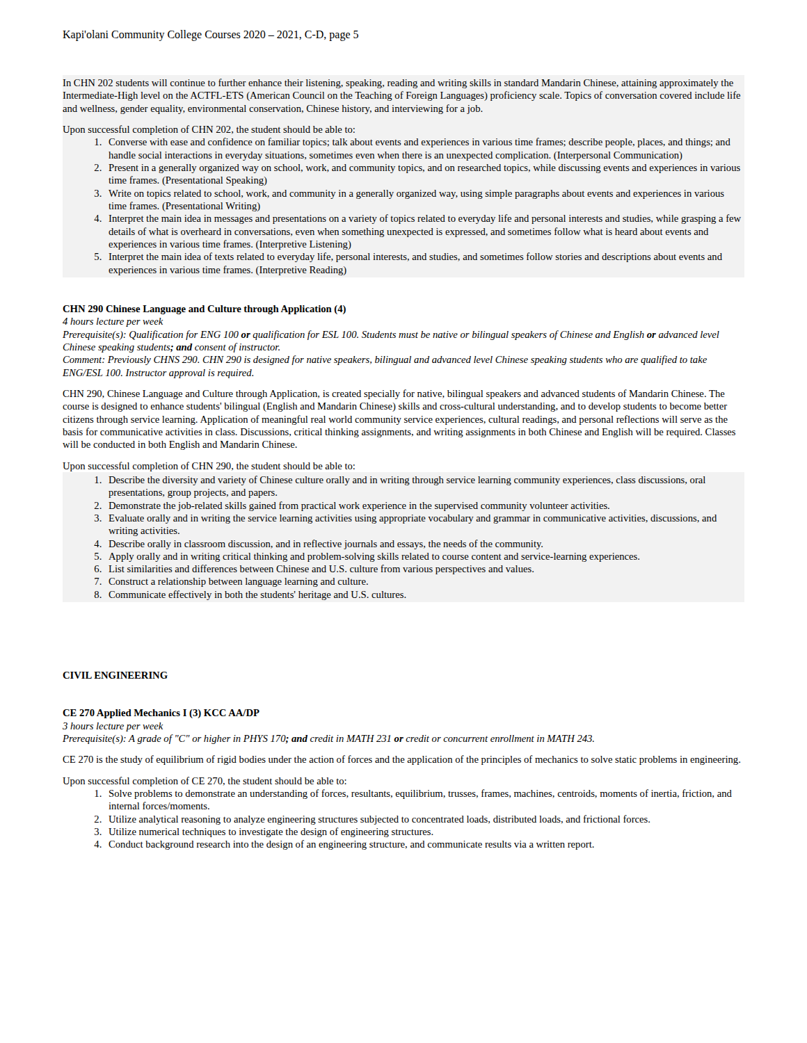Kapi'olani Community College Courses 2020 – 2021, C-D, page 5
In CHN 202 students will continue to further enhance their listening, speaking, reading and writing skills in standard Mandarin Chinese, attaining approximately the Intermediate-High level on the ACTFL-ETS (American Council on the Teaching of Foreign Languages) proficiency scale. Topics of conversation covered include life and wellness, gender equality, environmental conservation, Chinese history, and interviewing for a job.
Upon successful completion of CHN 202, the student should be able to:
Converse with ease and confidence on familiar topics; talk about events and experiences in various time frames; describe people, places, and things; and handle social interactions in everyday situations, sometimes even when there is an unexpected complication. (Interpersonal Communication)
Present in a generally organized way on school, work, and community topics, and on researched topics, while discussing events and experiences in various time frames. (Presentational Speaking)
Write on topics related to school, work, and community in a generally organized way, using simple paragraphs about events and experiences in various time frames. (Presentational Writing)
Interpret the main idea in messages and presentations on a variety of topics related to everyday life and personal interests and studies, while grasping a few details of what is overheard in conversations, even when something unexpected is expressed, and sometimes follow what is heard about events and experiences in various time frames. (Interpretive Listening)
Interpret the main idea of texts related to everyday life, personal interests, and studies, and sometimes follow stories and descriptions about events and experiences in various time frames. (Interpretive Reading)
CHN 290 Chinese Language and Culture through Application (4)
4 hours lecture per week
Prerequisite(s): Qualification for ENG 100 or qualification for ESL 100. Students must be native or bilingual speakers of Chinese and English or advanced level Chinese speaking students; and consent of instructor.
Comment: Previously CHNS 290. CHN 290 is designed for native speakers, bilingual and advanced level Chinese speaking students who are qualified to take ENG/ESL 100. Instructor approval is required.
CHN 290, Chinese Language and Culture through Application, is created specially for native, bilingual speakers and advanced students of Mandarin Chinese. The course is designed to enhance students' bilingual (English and Mandarin Chinese) skills and cross-cultural understanding, and to develop students to become better citizens through service learning. Application of meaningful real world community service experiences, cultural readings, and personal reflections will serve as the basis for communicative activities in class. Discussions, critical thinking assignments, and writing assignments in both Chinese and English will be required. Classes will be conducted in both English and Mandarin Chinese.
Upon successful completion of CHN 290, the student should be able to:
Describe the diversity and variety of Chinese culture orally and in writing through service learning community experiences, class discussions, oral presentations, group projects, and papers.
Demonstrate the job-related skills gained from practical work experience in the supervised community volunteer activities.
Evaluate orally and in writing the service learning activities using appropriate vocabulary and grammar in communicative activities, discussions, and writing activities.
Describe orally in classroom discussion, and in reflective journals and essays, the needs of the community.
Apply orally and in writing critical thinking and problem-solving skills related to course content and service-learning experiences.
List similarities and differences between Chinese and U.S. culture from various perspectives and values.
Construct a relationship between language learning and culture.
Communicate effectively in both the students' heritage and U.S. cultures.
CIVIL ENGINEERING
CE 270 Applied Mechanics I (3) KCC AA/DP
3 hours lecture per week
Prerequisite(s): A grade of "C" or higher in PHYS 170; and credit in MATH 231 or credit or concurrent enrollment in MATH 243.
CE 270 is the study of equilibrium of rigid bodies under the action of forces and the application of the principles of mechanics to solve static problems in engineering.
Upon successful completion of CE 270, the student should be able to:
Solve problems to demonstrate an understanding of forces, resultants, equilibrium, trusses, frames, machines, centroids, moments of inertia, friction, and internal forces/moments.
Utilize analytical reasoning to analyze engineering structures subjected to concentrated loads, distributed loads, and frictional forces.
Utilize numerical techniques to investigate the design of engineering structures.
Conduct background research into the design of an engineering structure, and communicate results via a written report.